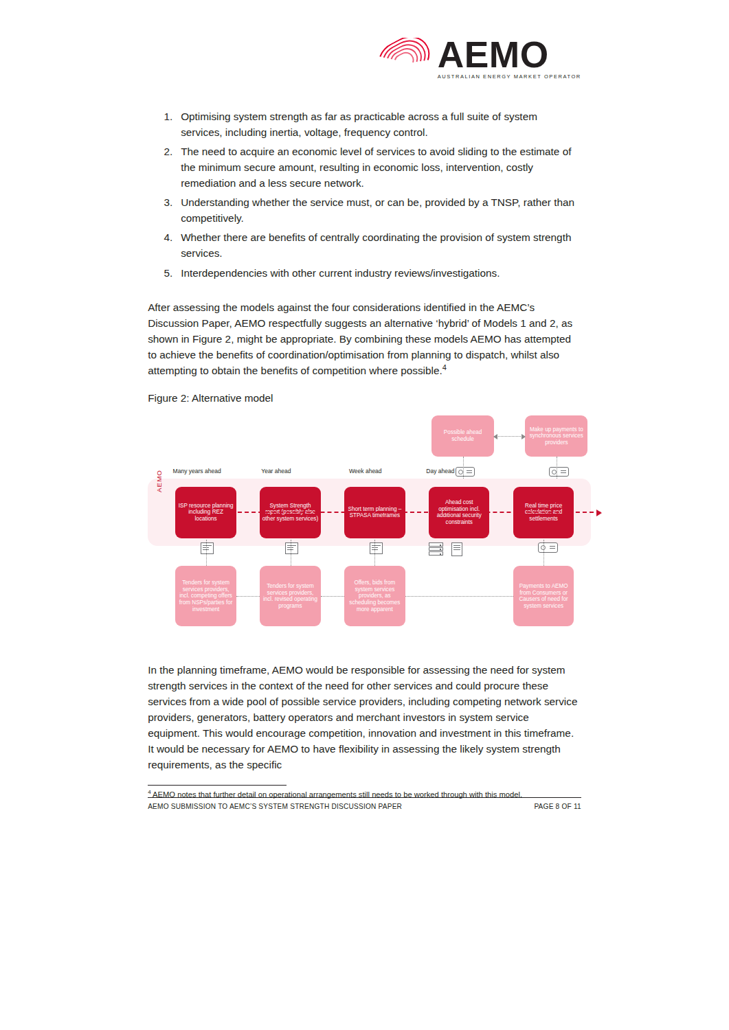AEMO Australian Energy Market Operator
Optimising system strength as far as practicable across a full suite of system services, including inertia, voltage, frequency control.
The need to acquire an economic level of services to avoid sliding to the estimate of the minimum secure amount, resulting in economic loss, intervention, costly remediation and a less secure network.
Understanding whether the service must, or can be, provided by a TNSP, rather than competitively.
Whether there are benefits of centrally coordinating the provision of system strength services.
Interdependencies with other current industry reviews/investigations.
After assessing the models against the four considerations identified in the AEMC’s Discussion Paper, AEMO respectfully suggests an alternative ‘hybrid’ of Models 1 and 2, as shown in Figure 2, might be appropriate. By combining these models AEMO has attempted to achieve the benefits of coordination/optimisation from planning to dispatch, whilst also attempting to obtain the benefits of competition where possible.4
Figure 2: Alternative model
Possible ahead schedule
Make up payments to synchronous services providers
Many years ahead
Year ahead
Week ahead
Day ahead
AEMO
ISP resource planning including REZ locations
System Strength report (possibly also other system services)
Short term planning – STPASA timeframes
Ahead cost optimisation incl. additional security constraints
Real time price calculation and settlements
Tenders for system services providers, incl. competing offers from NSPs/parties for investment
Tenders for system services providers, incl. revised operating programs
Offers, bids from system services providers, as scheduling becomes more apparent
Payments to AEMO from Consumers or Causers of need for system services
In the planning timeframe, AEMO would be responsible for assessing the need for system strength services in the context of the need for other services and could procure these services from a wide pool of possible service providers, including competing network service providers, generators, battery operators and merchant investors in system service equipment. This would encourage competition, innovation and investment in this timeframe. It would be necessary for AEMO to have flexibility in assessing the likely system strength requirements, as the specific
4 AEMO notes that further detail on operational arrangements still needs to be worked through with this model.
AEMO SUBMISSION TO AEMC’S SYSTEM STRENGTH DISCUSSION PAPER PAGE 8 OF 11